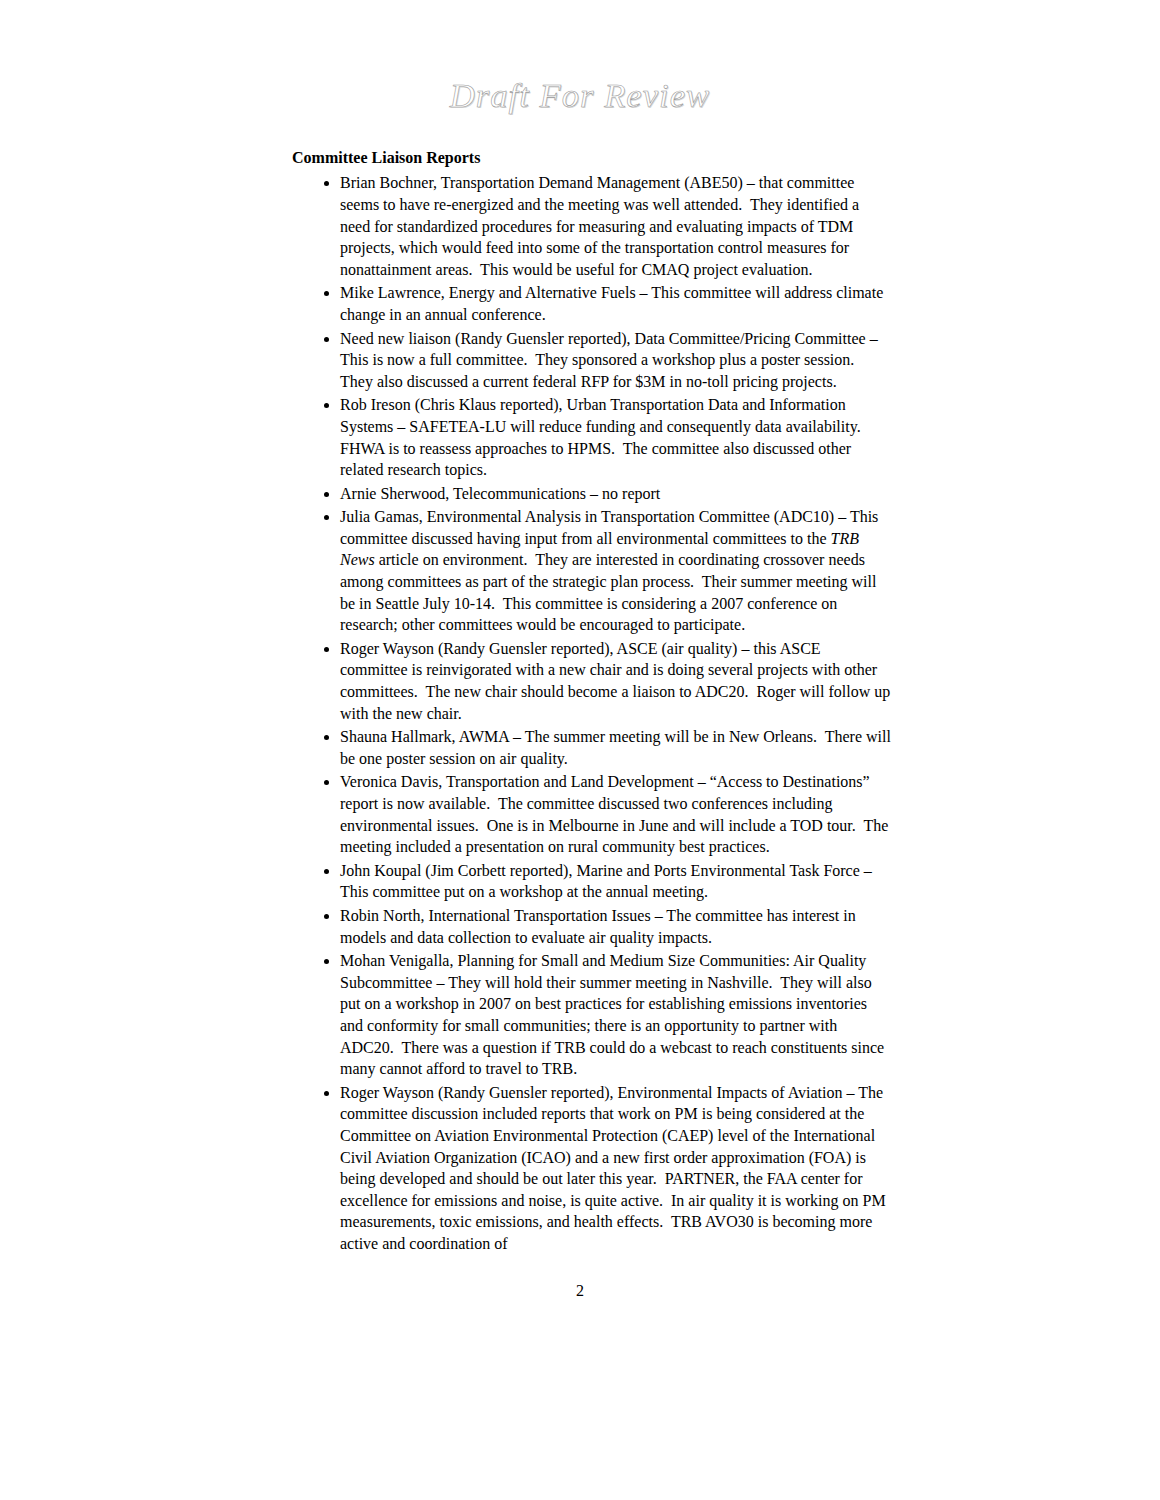Draft For Review
Committee Liaison Reports
Brian Bochner, Transportation Demand Management (ABE50) – that committee seems to have re-energized and the meeting was well attended. They identified a need for standardized procedures for measuring and evaluating impacts of TDM projects, which would feed into some of the transportation control measures for nonattainment areas. This would be useful for CMAQ project evaluation.
Mike Lawrence, Energy and Alternative Fuels – This committee will address climate change in an annual conference.
Need new liaison (Randy Guensler reported), Data Committee/Pricing Committee – This is now a full committee. They sponsored a workshop plus a poster session. They also discussed a current federal RFP for $3M in no-toll pricing projects.
Rob Ireson (Chris Klaus reported), Urban Transportation Data and Information Systems – SAFETEA-LU will reduce funding and consequently data availability. FHWA is to reassess approaches to HPMS. The committee also discussed other related research topics.
Arnie Sherwood, Telecommunications – no report
Julia Gamas, Environmental Analysis in Transportation Committee (ADC10) – This committee discussed having input from all environmental committees to the TRB News article on environment. They are interested in coordinating crossover needs among committees as part of the strategic plan process. Their summer meeting will be in Seattle July 10-14. This committee is considering a 2007 conference on research; other committees would be encouraged to participate.
Roger Wayson (Randy Guensler reported), ASCE (air quality) – this ASCE committee is reinvigorated with a new chair and is doing several projects with other committees. The new chair should become a liaison to ADC20. Roger will follow up with the new chair.
Shauna Hallmark, AWMA – The summer meeting will be in New Orleans. There will be one poster session on air quality.
Veronica Davis, Transportation and Land Development – “Access to Destinations” report is now available. The committee discussed two conferences including environmental issues. One is in Melbourne in June and will include a TOD tour. The meeting included a presentation on rural community best practices.
John Koupal (Jim Corbett reported), Marine and Ports Environmental Task Force – This committee put on a workshop at the annual meeting.
Robin North, International Transportation Issues – The committee has interest in models and data collection to evaluate air quality impacts.
Mohan Venigalla, Planning for Small and Medium Size Communities: Air Quality Subcommittee – They will hold their summer meeting in Nashville. They will also put on a workshop in 2007 on best practices for establishing emissions inventories and conformity for small communities; there is an opportunity to partner with ADC20. There was a question if TRB could do a webcast to reach constituents since many cannot afford to travel to TRB.
Roger Wayson (Randy Guensler reported), Environmental Impacts of Aviation – The committee discussion included reports that work on PM is being considered at the Committee on Aviation Environmental Protection (CAEP) level of the International Civil Aviation Organization (ICAO) and a new first order approximation (FOA) is being developed and should be out later this year. PARTNER, the FAA center for excellence for emissions and noise, is quite active. In air quality it is working on PM measurements, toxic emissions, and health effects. TRB AVO30 is becoming more active and coordination of
2